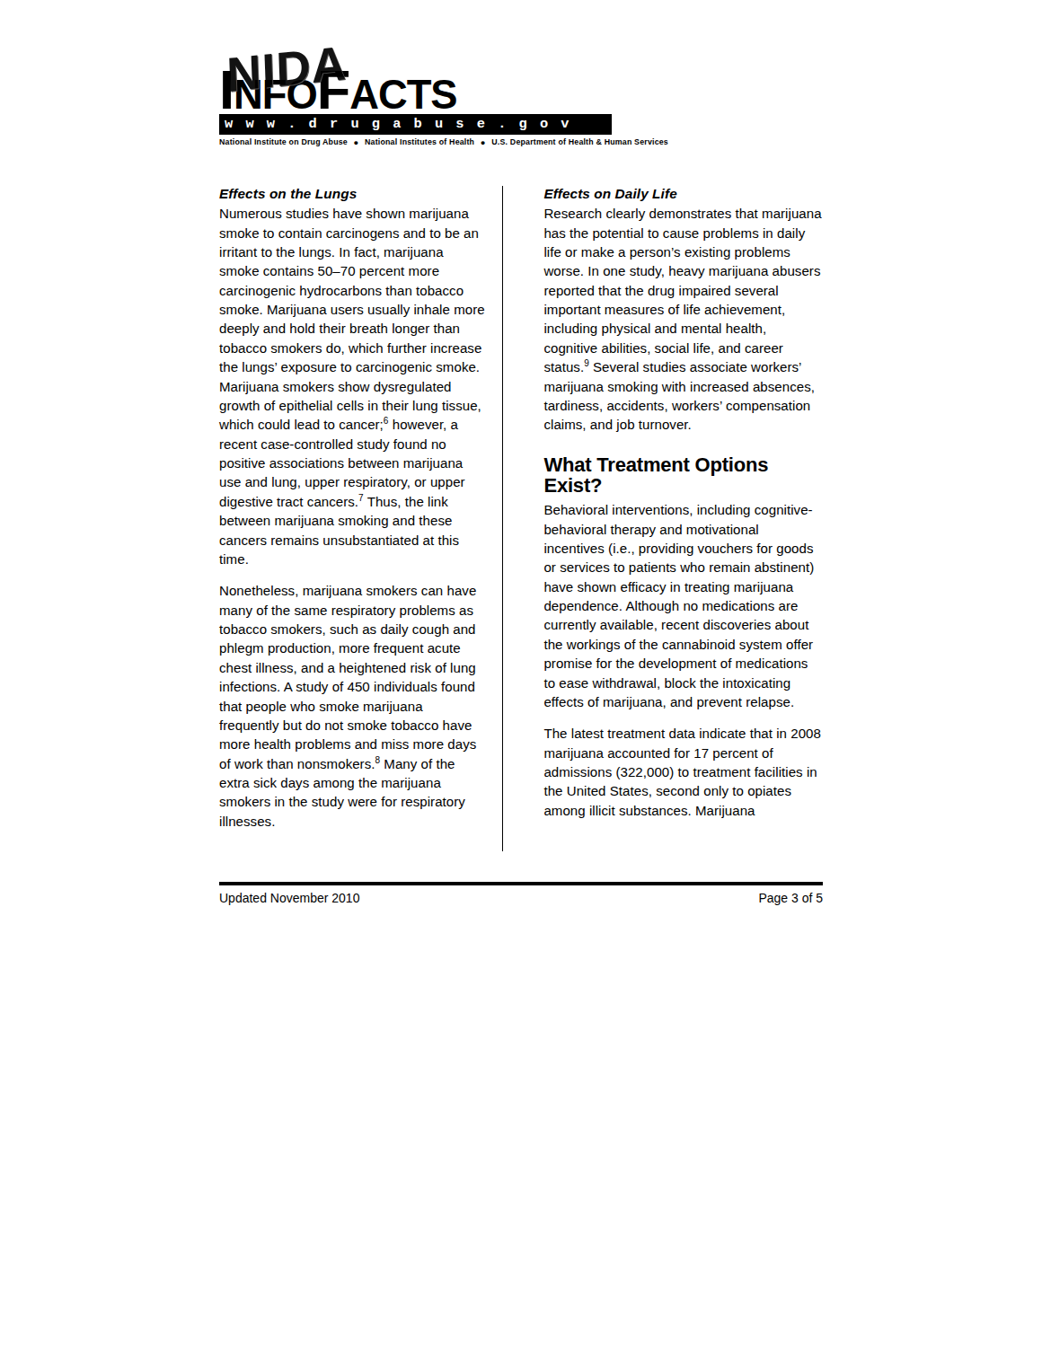NIDA
INFOFACTS
w w w . d r u g a b u s e . g o v
National Institute on Drug Abuse ● National Institutes of Health ● U.S. Department of Health & Human Services
Effects on the Lungs
Numerous studies have shown marijuana smoke to contain carcinogens and to be an irritant to the lungs. In fact, marijuana smoke contains 50–70 percent more carcinogenic hydrocarbons than tobacco smoke. Marijuana users usually inhale more deeply and hold their breath longer than tobacco smokers do, which further increase the lungs’ exposure to carcinogenic smoke. Marijuana smokers show dysregulated growth of epithelial cells in their lung tissue, which could lead to cancer;6 however, a recent case-controlled study found no positive associations between marijuana use and lung, upper respiratory, or upper digestive tract cancers.7 Thus, the link between marijuana smoking and these cancers remains unsubstantiated at this time.
Nonetheless, marijuana smokers can have many of the same respiratory problems as tobacco smokers, such as daily cough and phlegm production, more frequent acute chest illness, and a heightened risk of lung infections. A study of 450 individuals found that people who smoke marijuana frequently but do not smoke tobacco have more health problems and miss more days of work than nonsmokers.8 Many of the extra sick days among the marijuana smokers in the study were for respiratory illnesses.
Effects on Daily Life
Research clearly demonstrates that marijuana has the potential to cause problems in daily life or make a person’s existing problems worse. In one study, heavy marijuana abusers reported that the drug impaired several important measures of life achievement, including physical and mental health, cognitive abilities, social life, and career status.9 Several studies associate workers’ marijuana smoking with increased absences, tardiness, accidents, workers’ compensation claims, and job turnover.
What Treatment Options Exist?
Behavioral interventions, including cognitive-behavioral therapy and motivational incentives (i.e., providing vouchers for goods or services to patients who remain abstinent) have shown efficacy in treating marijuana dependence. Although no medications are currently available, recent discoveries about the workings of the cannabinoid system offer promise for the development of medications to ease withdrawal, block the intoxicating effects of marijuana, and prevent relapse.
The latest treatment data indicate that in 2008 marijuana accounted for 17 percent of admissions (322,000) to treatment facilities in the United States, second only to opiates among illicit substances. Marijuana
Updated November 2010
Page 3 of 5